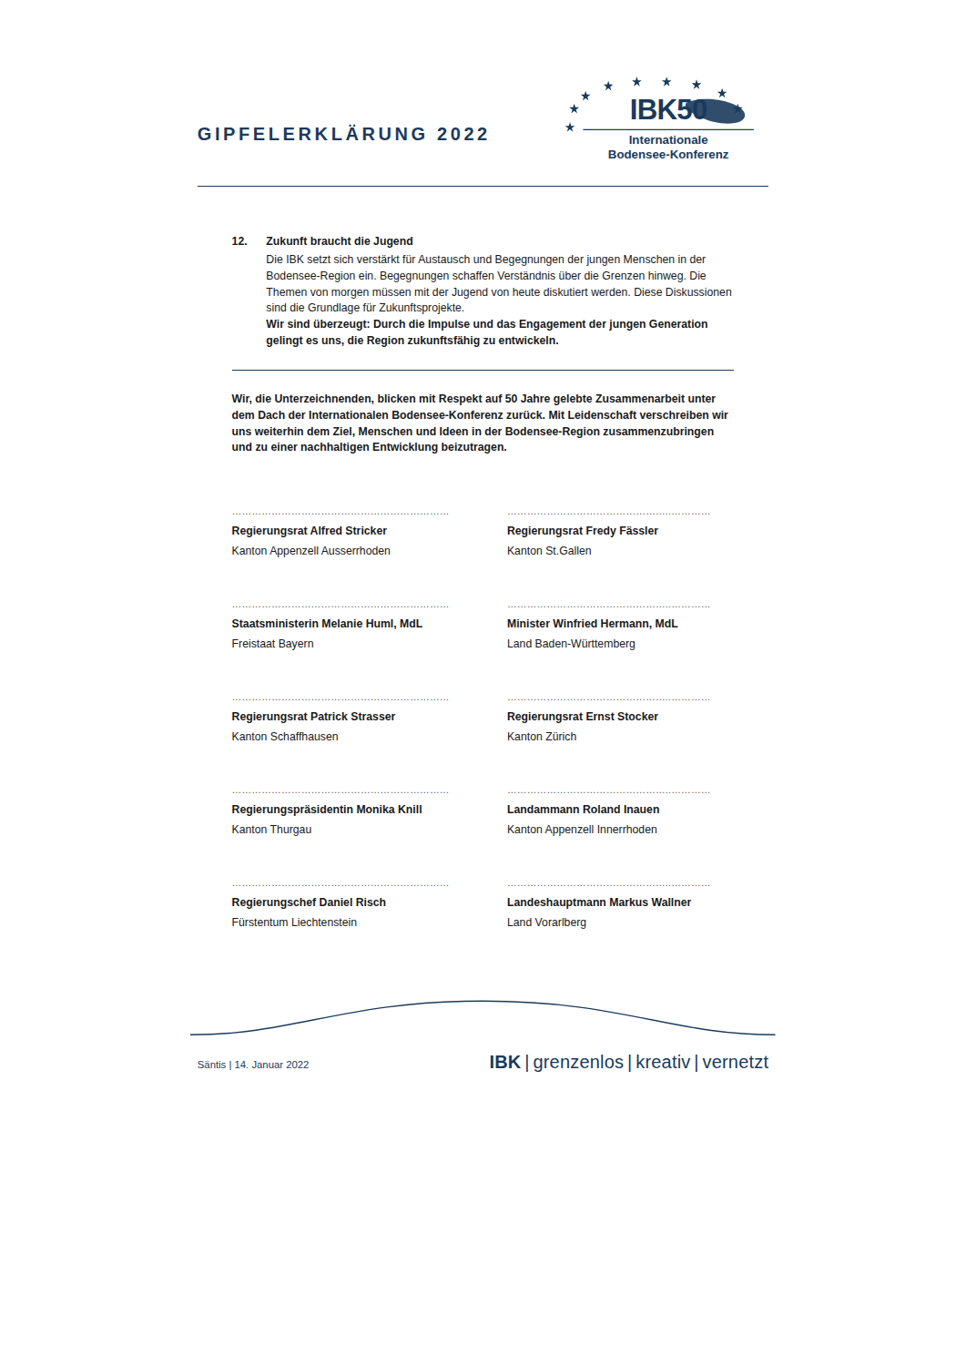GIPFELERKLÄRUNG 2022
IBK50 Internationale Bodensee-Konferenz
12.
Zukunft braucht die Jugend
Die IBK setzt sich verstärkt für Austausch und Begegnungen der jungen Menschen in der Bodensee-Region ein. Begegnungen schaffen Verständnis über die Grenzen hinweg. Die Themen von morgen müssen mit der Jugend von heute diskutiert werden. Diese Diskussionen sind die Grundlage für Zukunftsprojekte.
Wir sind überzeugt: Durch die Impulse und das Engagement der jungen Generation gelingt es uns, die Region zukunftsfähig zu entwickeln.
Wir, die Unterzeichnenden, blicken mit Respekt auf 50 Jahre gelebte Zusammenarbeit unter dem Dach der Internationalen Bodensee-Konferenz zurück. Mit Leidenschaft verschreiben wir uns weiterhin dem Ziel, Menschen und Ideen in der Bodensee-Region zusammenzubringen und zu einer nachhaltigen Entwicklung beizutragen.
…………………………………………………………
Regierungsrat Alfred Stricker
Kanton Appenzell Ausserrhoden
…………………………………………..…………
Regierungsrat Fredy Fässler
Kanton St.Gallen
…………………………………………………………
Staatsministerin Melanie Huml, MdL
Freistaat Bayern
…………………………………………..…………
Minister Winfried Hermann, MdL
Land Baden-Württemberg
…………………………………………………………
Regierungsrat Patrick Strasser
Kanton Schaffhausen
…………………………………………..…………
Regierungsrat Ernst Stocker
Kanton Zürich
…………………………………………………………
Regierungspräsidentin Monika Knill
Kanton Thurgau
…………………………………………..…………
Landammann Roland Inauen
Kanton Appenzell Innerrhoden
…………………………………………………………
Regierungschef Daniel Risch
Fürstentum Liechtenstein
…………………………………………..…………
Landeshauptmann Markus Wallner
Land Vorarlberg
Säntis | 14. Januar 2022
IBK|grenzenlos|kreativ|vernetzt